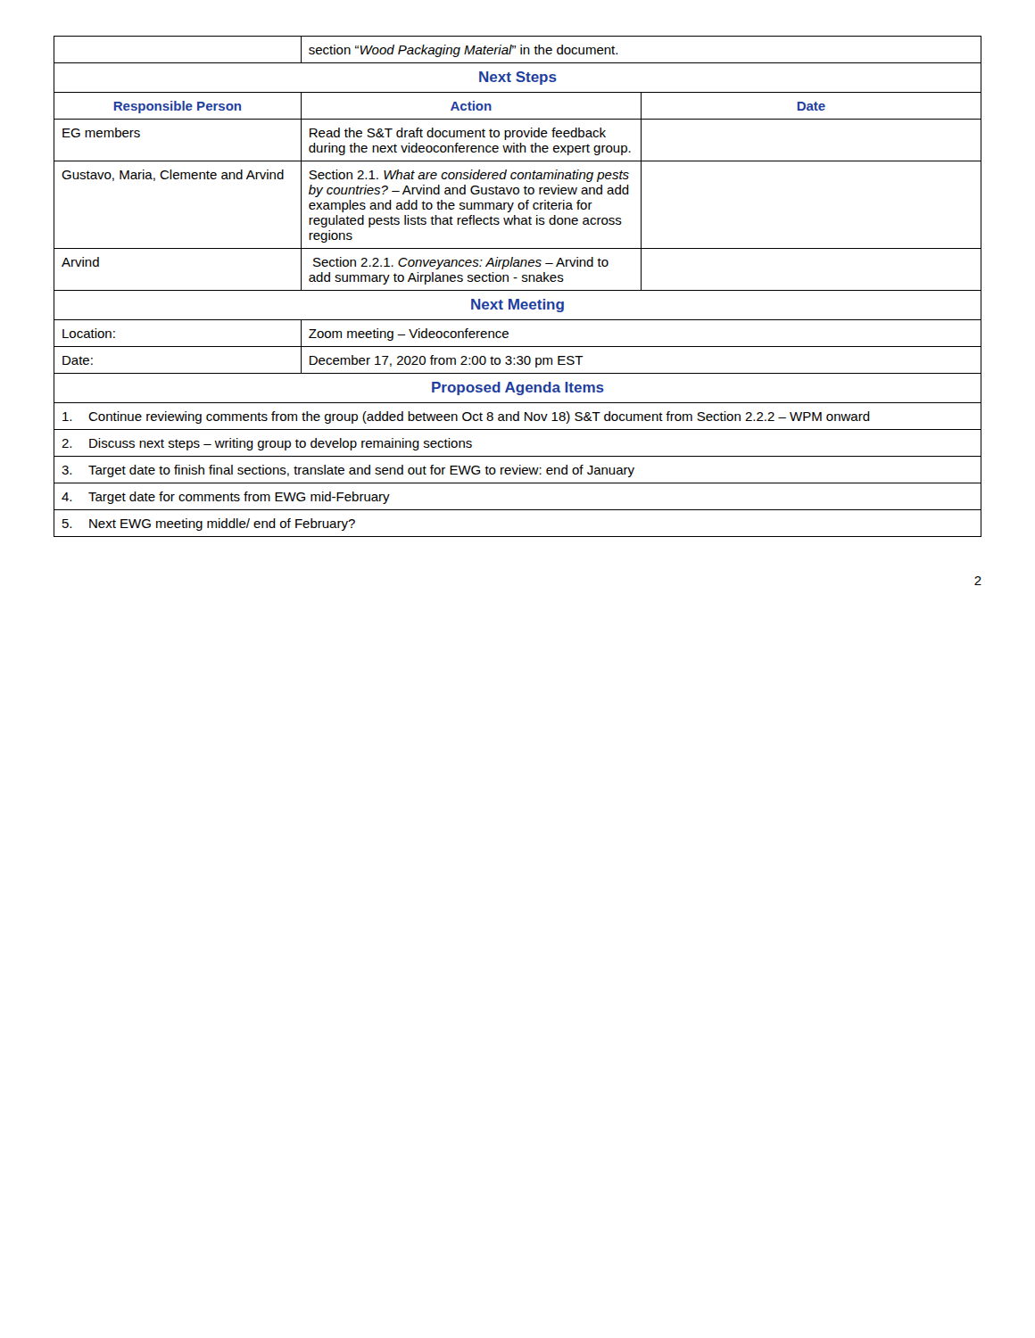| | section “ Wood Packaging Material ” in the document. |
| Next Steps |
| Responsible Person | Action | Date |
| EG members | Read the S&T draft document to provide feedback during the next videoconference with the expert group. | |
| Gustavo, Maria, Clemente and Arvind | Section 2.1. What are considered contaminating pests by countries? – Arvind and Gustavo to review and add examples and add to the summary of criteria for regulated pests lists that reflects what is done across regions | |
| Arvind | Section 2.2.1. Conveyances: Airplanes – Arvind to add summary to Airplanes section - snakes | |
| Next Meeting |
| Location: | Zoom meeting – Videoconference |
| Date: | December 17, 2020 from 2:00 to 3:30 pm EST |
| Proposed Agenda Items |
| / 1. / Continue reviewing comments from the group (added between Oct 8 and Nov 18) S&T document from Section 2.2.2 – WPM onward / |
| / 2. / Discuss next steps – writing group to develop remaining sections / |
| / 3. / Target date to finish final sections, translate and send out for EWG to review: end of January / |
| / 4. / Target date for comments from EWG mid-February / |
| / 5. / Next EWG meeting middle/ end of February? / |
2